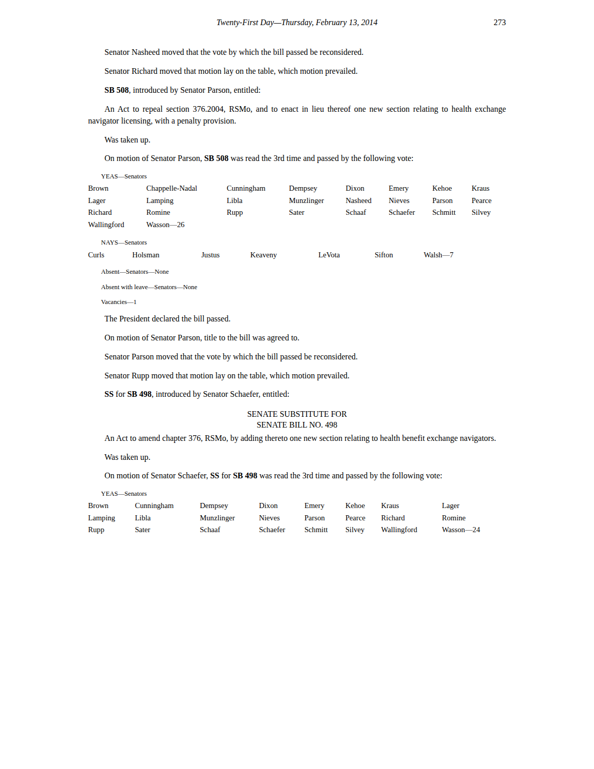Twenty-First Day—Thursday, February 13, 2014 273
Senator Nasheed moved that the vote by which the bill passed be reconsidered.
Senator Richard moved that motion lay on the table, which motion prevailed.
SB 508, introduced by Senator Parson, entitled:
An Act to repeal section 376.2004, RSMo, and to enact in lieu thereof one new section relating to health exchange navigator licensing, with a penalty provision.
Was taken up.
On motion of Senator Parson, SB 508 was read the 3rd time and passed by the following vote:
YEAS—Senators
| Brown | Chappelle-Nadal | Cunningham | Dempsey | Dixon | Emery | Kehoe | Kraus |
| Lager | Lamping | Libla | Munzlinger | Nasheed | Nieves | Parson | Pearce |
| Richard | Romine | Rupp | Sater | Schaaf | Schaefer | Schmitt | Silvey |
| Wallingford | Wasson—26 | | | | | | |
NAYS—Senators
| Curls | Holsman | Justus | Keaveny | LeVota | Sifton | Walsh—7 | |
Absent—Senators—None
Absent with leave—Senators—None
Vacancies—1
The President declared the bill passed.
On motion of Senator Parson, title to the bill was agreed to.
Senator Parson moved that the vote by which the bill passed be reconsidered.
Senator Rupp moved that motion lay on the table, which motion prevailed.
SS for SB 498, introduced by Senator Schaefer, entitled:
SENATE SUBSTITUTE FOR
SENATE BILL NO. 498
An Act to amend chapter 376, RSMo, by adding thereto one new section relating to health benefit exchange navigators.
Was taken up.
On motion of Senator Schaefer, SS for SB 498 was read the 3rd time and passed by the following vote:
YEAS—Senators
| Brown | Cunningham | Dempsey | Dixon | Emery | Kehoe | Kraus | Lager |
| Lamping | Libla | Munzlinger | Nieves | Parson | Pearce | Richard | Romine |
| Rupp | Sater | Schaaf | Schaefer | Schmitt | Silvey | Wallingford | Wasson—24 |